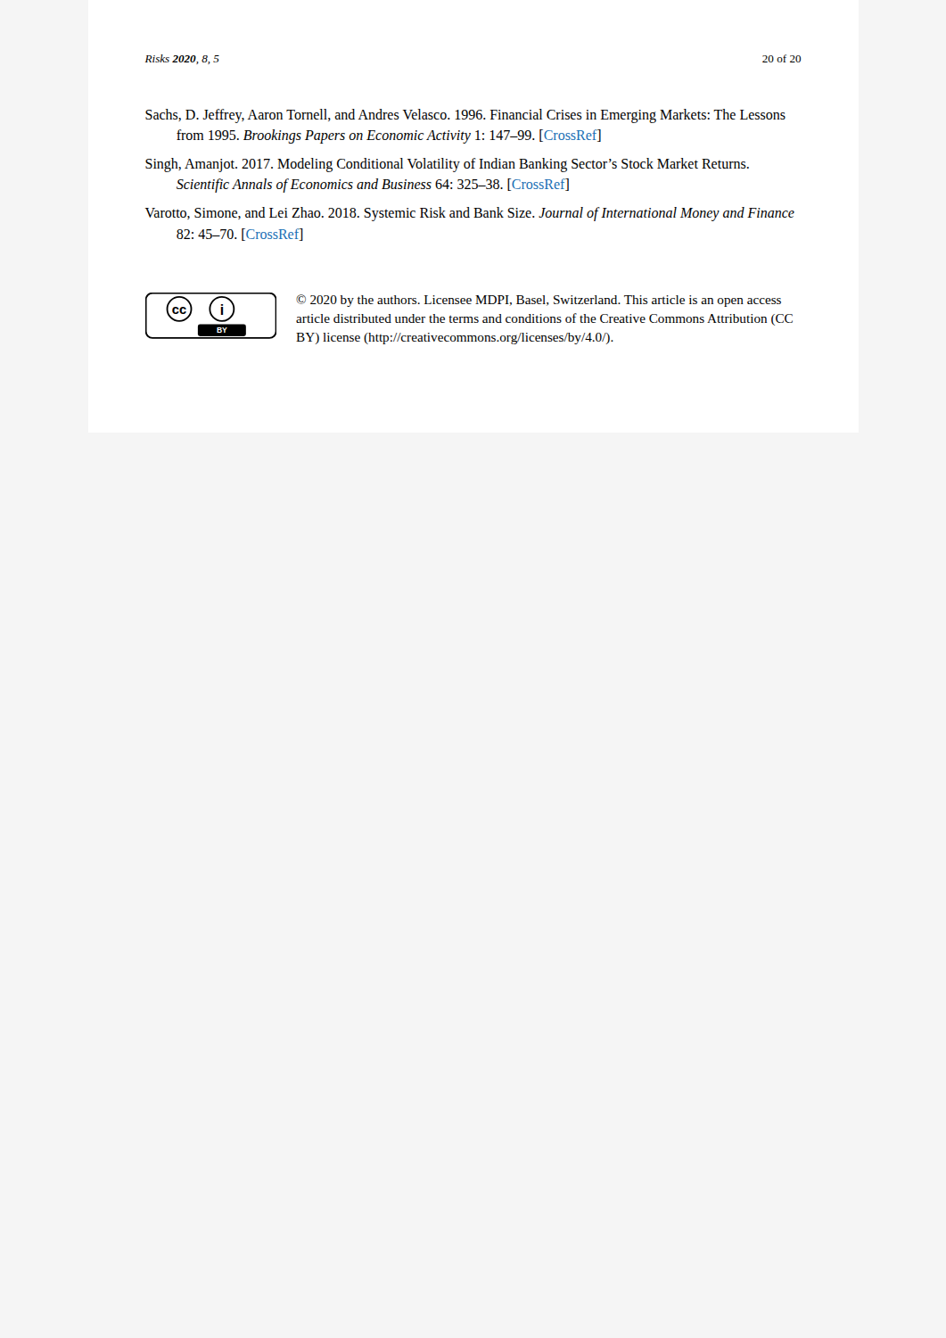Risks 2020, 8, 5
20 of 20
Sachs, D. Jeffrey, Aaron Tornell, and Andres Velasco. 1996. Financial Crises in Emerging Markets: The Lessons from 1995. Brookings Papers on Economic Activity 1: 147–99. [CrossRef]
Singh, Amanjot. 2017. Modeling Conditional Volatility of Indian Banking Sector’s Stock Market Returns. Scientific Annals of Economics and Business 64: 325–38. [CrossRef]
Varotto, Simone, and Lei Zhao. 2018. Systemic Risk and Bank Size. Journal of International Money and Finance 82: 45–70. [CrossRef]
cc i BY
© 2020 by the authors. Licensee MDPI, Basel, Switzerland. This article is an open access article distributed under the terms and conditions of the Creative Commons Attribution (CC BY) license (http://creativecommons.org/licenses/by/4.0/).